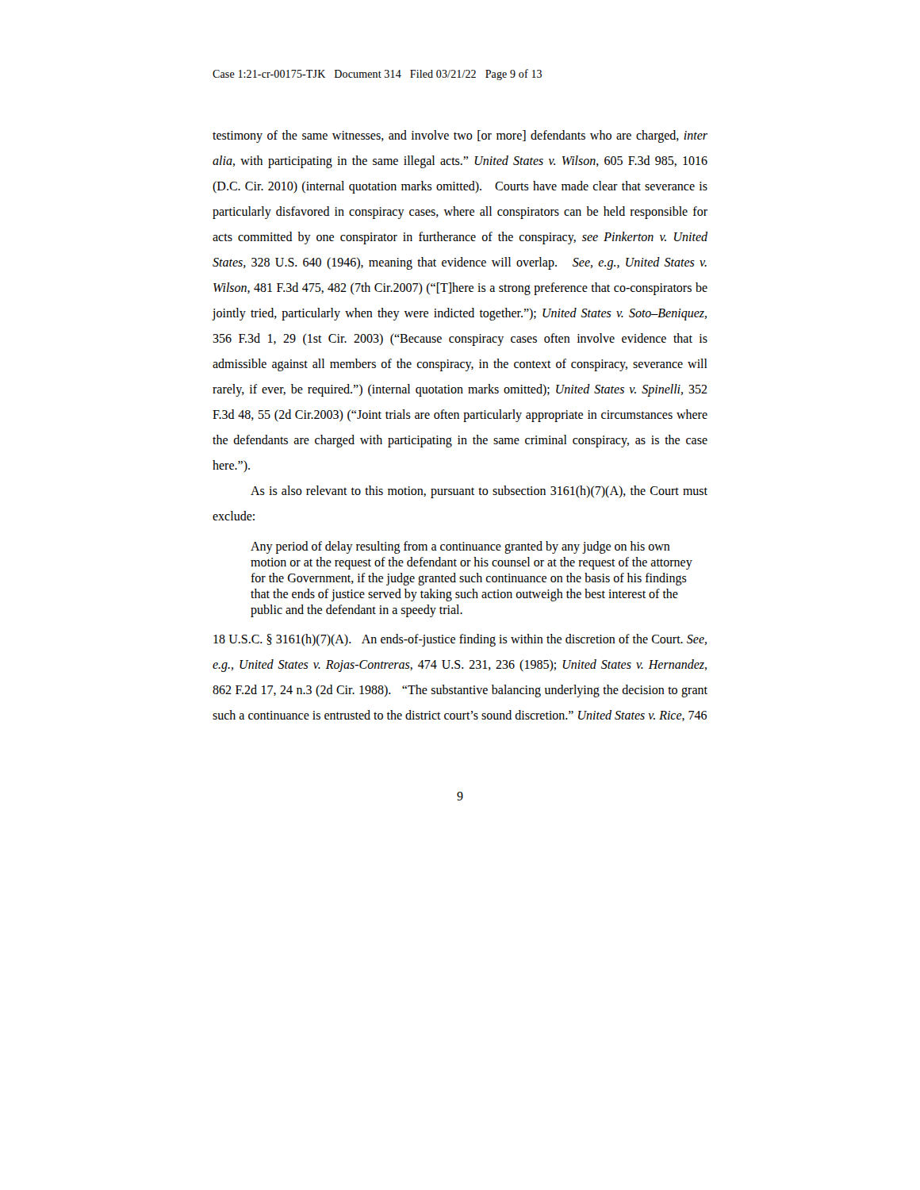Case 1:21-cr-00175-TJK Document 314 Filed 03/21/22 Page 9 of 13
testimony of the same witnesses, and involve two [or more] defendants who are charged, inter alia, with participating in the same illegal acts.” United States v. Wilson, 605 F.3d 985, 1016 (D.C. Cir. 2010) (internal quotation marks omitted). Courts have made clear that severance is particularly disfavored in conspiracy cases, where all conspirators can be held responsible for acts committed by one conspirator in furtherance of the conspiracy, see Pinkerton v. United States, 328 U.S. 640 (1946), meaning that evidence will overlap. See, e.g., United States v. Wilson, 481 F.3d 475, 482 (7th Cir.2007) (“[T]here is a strong preference that co-conspirators be jointly tried, particularly when they were indicted together.”); United States v. Soto–Beniquez, 356 F.3d 1, 29 (1st Cir. 2003) (“Because conspiracy cases often involve evidence that is admissible against all members of the conspiracy, in the context of conspiracy, severance will rarely, if ever, be required.”) (internal quotation marks omitted); United States v. Spinelli, 352 F.3d 48, 55 (2d Cir.2003) (“Joint trials are often particularly appropriate in circumstances where the defendants are charged with participating in the same criminal conspiracy, as is the case here.”).
As is also relevant to this motion, pursuant to subsection 3161(h)(7)(A), the Court must exclude:
Any period of delay resulting from a continuance granted by any judge on his own motion or at the request of the defendant or his counsel or at the request of the attorney for the Government, if the judge granted such continuance on the basis of his findings that the ends of justice served by taking such action outweigh the best interest of the public and the defendant in a speedy trial.
18 U.S.C. § 3161(h)(7)(A). An ends-of-justice finding is within the discretion of the Court. See, e.g., United States v. Rojas-Contreras, 474 U.S. 231, 236 (1985); United States v. Hernandez, 862 F.2d 17, 24 n.3 (2d Cir. 1988). “The substantive balancing underlying the decision to grant such a continuance is entrusted to the district court’s sound discretion.” United States v. Rice, 746
9